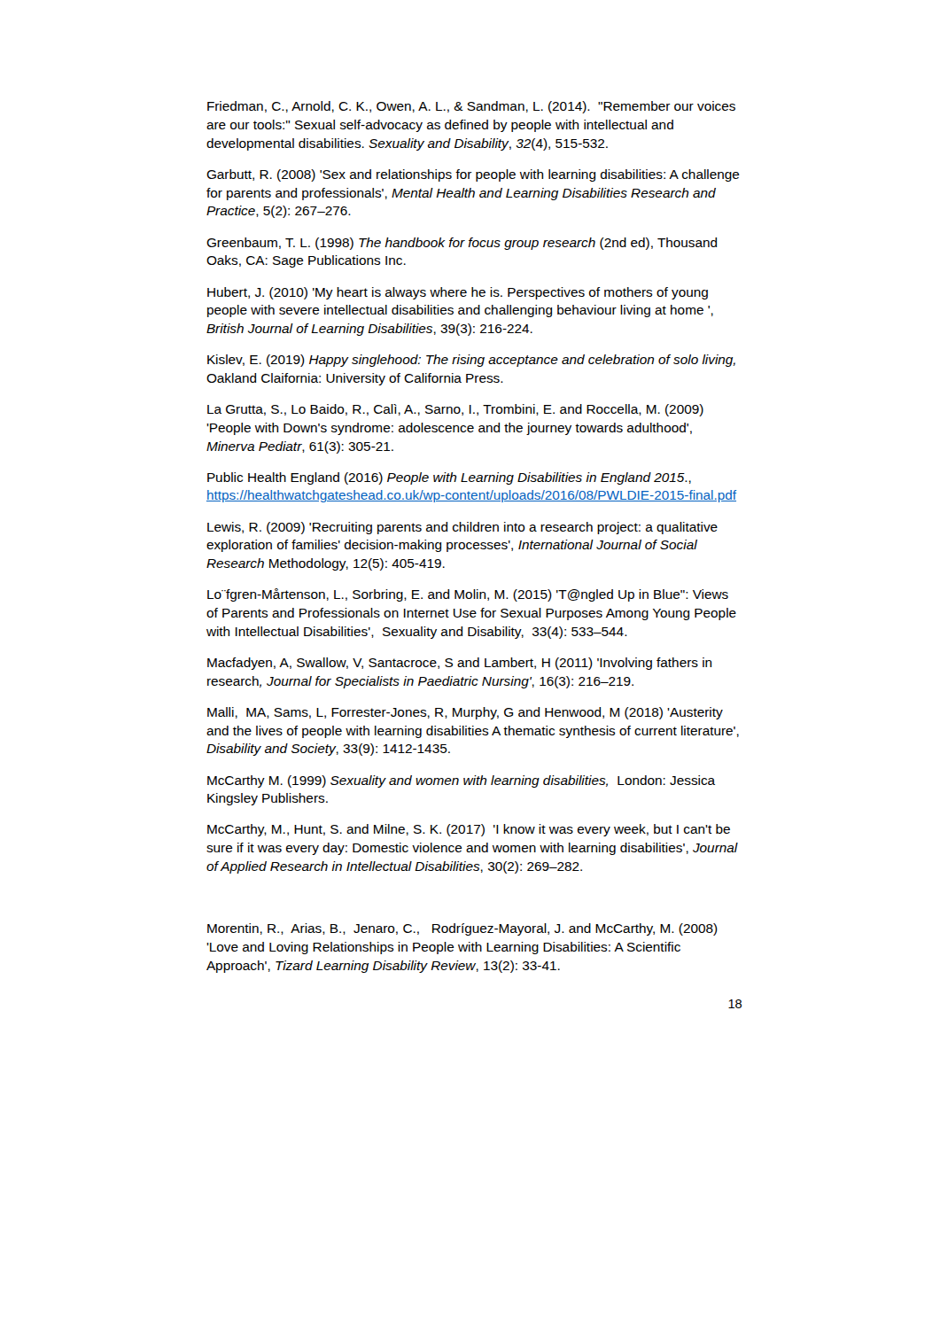Friedman, C., Arnold, C. K., Owen, A. L., & Sandman, L. (2014). "Remember our voices are our tools:" Sexual self-advocacy as defined by people with intellectual and developmental disabilities. Sexuality and Disability, 32(4), 515-532.
Garbutt, R. (2008) 'Sex and relationships for people with learning disabilities: A challenge for parents and professionals', Mental Health and Learning Disabilities Research and Practice, 5(2): 267–276.
Greenbaum, T. L. (1998) The handbook for focus group research (2nd ed), Thousand Oaks, CA: Sage Publications Inc.
Hubert, J. (2010) 'My heart is always where he is. Perspectives of mothers of young people with severe intellectual disabilities and challenging behaviour living at home ', British Journal of Learning Disabilities, 39(3): 216-224.
Kislev, E. (2019) Happy singlehood: The rising acceptance and celebration of solo living, Oakland Claifornia: University of California Press.
La Grutta, S., Lo Baido, R., Calì, A., Sarno, I., Trombini, E. and Roccella, M. (2009) 'People with Down's syndrome: adolescence and the journey towards adulthood', Minerva Pediatr, 61(3): 305-21.
Public Health England (2016) People with Learning Disabilities in England 2015.,
https://healthwatchgateshead.co.uk/wp-content/uploads/2016/08/PWLDIE-2015-final.pdf
Lewis, R. (2009) 'Recruiting parents and children into a research project: a qualitative exploration of families' decision-making processes', International Journal of Social Research Methodology, 12(5): 405-419.
Lo¨fgren-Mårtenson, L., Sorbring, E. and Molin, M. (2015) 'T@ngled Up in Blue": Views of Parents and Professionals on Internet Use for Sexual Purposes Among Young People with Intellectual Disabilities', Sexuality and Disability, 33(4): 533–544.
Macfadyen, A, Swallow, V, Santacroce, S and Lambert, H (2011) 'Involving fathers in research, Journal for Specialists in Paediatric Nursing', 16(3): 216–219.
Malli, MA, Sams, L, Forrester-Jones, R, Murphy, G and Henwood, M (2018) 'Austerity and the lives of people with learning disabilities A thematic synthesis of current literature', Disability and Society, 33(9): 1412-1435.
McCarthy M. (1999) Sexuality and women with learning disabilities, London: Jessica Kingsley Publishers.
McCarthy, M., Hunt, S. and Milne, S. K. (2017) 'I know it was every week, but I can't be sure if it was every day: Domestic violence and women with learning disabilities', Journal of Applied Research in Intellectual Disabilities, 30(2): 269–282.
Morentin, R., Arias, B., Jenaro, C., Rodríguez-Mayoral, J. and McCarthy, M. (2008) 'Love and Loving Relationships in People with Learning Disabilities: A Scientific Approach', Tizard Learning Disability Review, 13(2): 33-41.
18